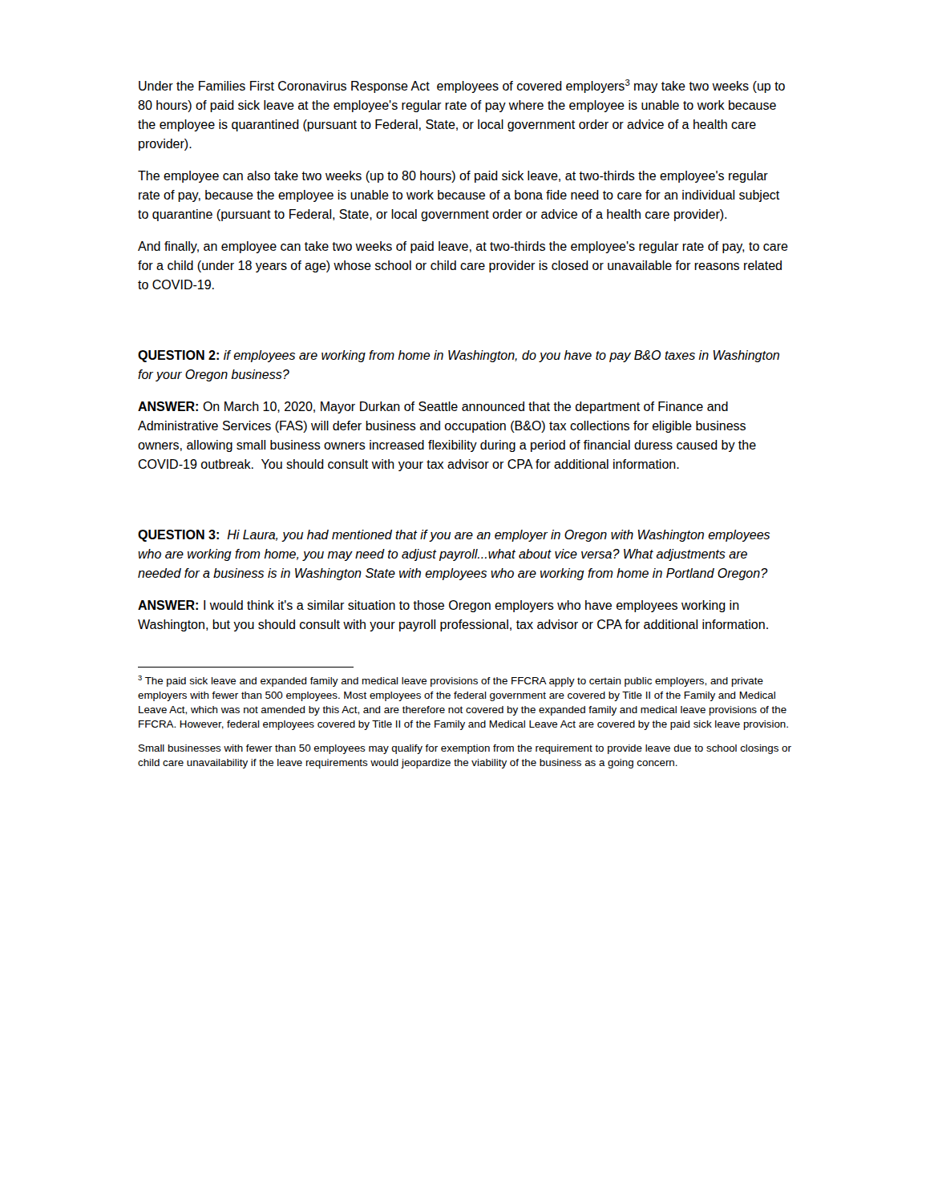Under the Families First Coronavirus Response Act employees of covered employers3 may take two weeks (up to 80 hours) of paid sick leave at the employee's regular rate of pay where the employee is unable to work because the employee is quarantined (pursuant to Federal, State, or local government order or advice of a health care provider).
The employee can also take two weeks (up to 80 hours) of paid sick leave, at two-thirds the employee's regular rate of pay, because the employee is unable to work because of a bona fide need to care for an individual subject to quarantine (pursuant to Federal, State, or local government order or advice of a health care provider).
And finally, an employee can take two weeks of paid leave, at two-thirds the employee's regular rate of pay, to care for a child (under 18 years of age) whose school or child care provider is closed or unavailable for reasons related to COVID-19.
QUESTION 2: if employees are working from home in Washington, do you have to pay B&O taxes in Washington for your Oregon business?
ANSWER: On March 10, 2020, Mayor Durkan of Seattle announced that the department of Finance and Administrative Services (FAS) will defer business and occupation (B&O) tax collections for eligible business owners, allowing small business owners increased flexibility during a period of financial duress caused by the COVID-19 outbreak. You should consult with your tax advisor or CPA for additional information.
QUESTION 3: Hi Laura, you had mentioned that if you are an employer in Oregon with Washington employees who are working from home, you may need to adjust payroll...what about vice versa? What adjustments are needed for a business is in Washington State with employees who are working from home in Portland Oregon?
ANSWER: I would think it's a similar situation to those Oregon employers who have employees working in Washington, but you should consult with your payroll professional, tax advisor or CPA for additional information.
3 The paid sick leave and expanded family and medical leave provisions of the FFCRA apply to certain public employers, and private employers with fewer than 500 employees. Most employees of the federal government are covered by Title II of the Family and Medical Leave Act, which was not amended by this Act, and are therefore not covered by the expanded family and medical leave provisions of the FFCRA. However, federal employees covered by Title II of the Family and Medical Leave Act are covered by the paid sick leave provision.
Small businesses with fewer than 50 employees may qualify for exemption from the requirement to provide leave due to school closings or child care unavailability if the leave requirements would jeopardize the viability of the business as a going concern.